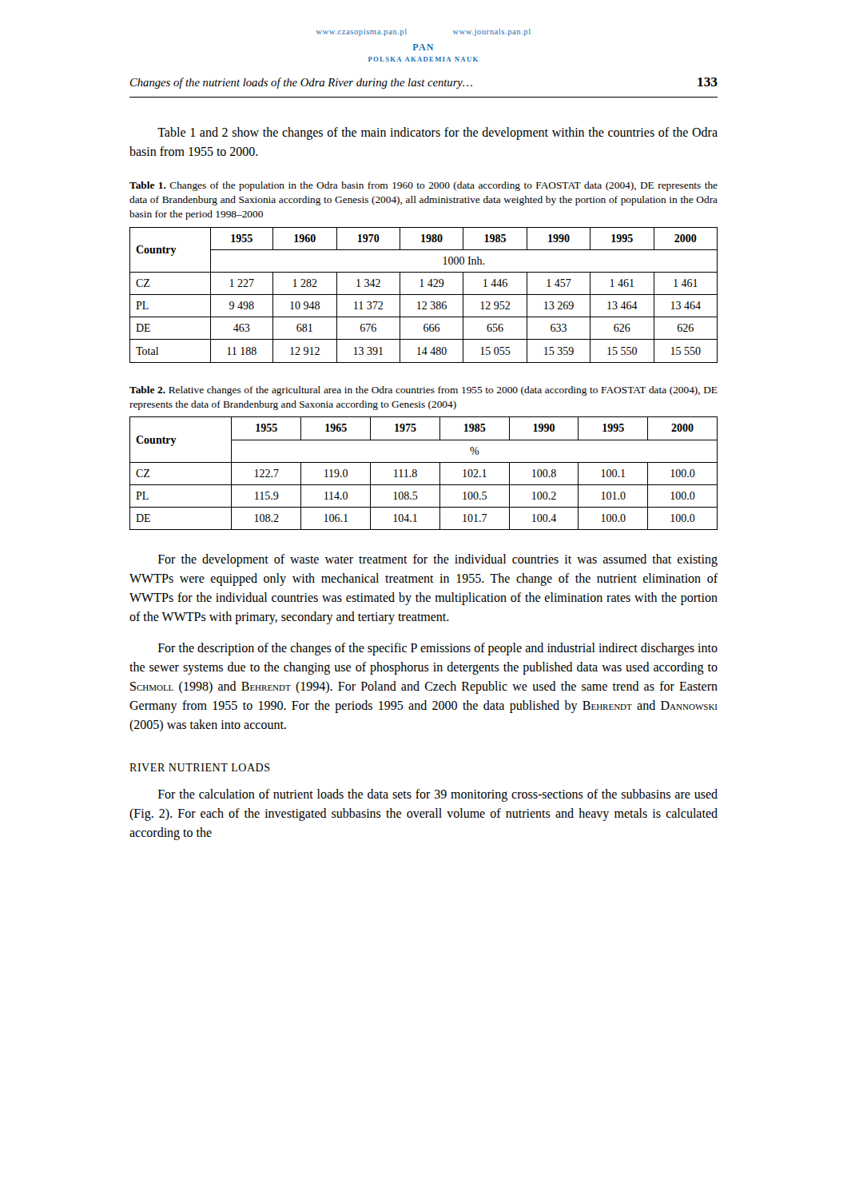www.czasopisma.pan.pl www.journals.pan.pl
PAN
POLSKA AKADEMIA NAUK
Changes of the nutrient loads of the Odra River during the last century… 133
Table 1 and 2 show the changes of the main indicators for the development within the countries of the Odra basin from 1955 to 2000.
Table 1. Changes of the population in the Odra basin from 1960 to 2000 (data according to FAOSTAT data (2004), DE represents the data of Brandenburg and Saxionia according to Genesis (2004), all administrative data weighted by the portion of population in the Odra basin for the period 1998–2000
| Country | 1955 | 1960 | 1970 | 1980 | 1985 | 1990 | 1995 | 2000 |
| --- | --- | --- | --- | --- | --- | --- | --- | --- |
| 1000 Inh. |
| CZ | 1 227 | 1 282 | 1 342 | 1 429 | 1 446 | 1 457 | 1 461 | 1 461 |
| PL | 9 498 | 10 948 | 11 372 | 12 386 | 12 952 | 13 269 | 13 464 | 13 464 |
| DE | 463 | 681 | 676 | 666 | 656 | 633 | 626 | 626 |
| Total | 11 188 | 12 912 | 13 391 | 14 480 | 15 055 | 15 359 | 15 550 | 15 550 |
Table 2. Relative changes of the agricultural area in the Odra countries from 1955 to 2000 (data according to FAOSTAT data (2004), DE represents the data of Brandenburg and Saxonia according to Genesis (2004)
| Country | 1955 | 1965 | 1975 | 1985 | 1990 | 1995 | 2000 |
| --- | --- | --- | --- | --- | --- | --- | --- |
| % |
| CZ | 122.7 | 119.0 | 111.8 | 102.1 | 100.8 | 100.1 | 100.0 |
| PL | 115.9 | 114.0 | 108.5 | 100.5 | 100.2 | 101.0 | 100.0 |
| DE | 108.2 | 106.1 | 104.1 | 101.7 | 100.4 | 100.0 | 100.0 |
For the development of waste water treatment for the individual countries it was assumed that existing WWTPs were equipped only with mechanical treatment in 1955. The change of the nutrient elimination of WWTPs for the individual countries was estimated by the multiplication of the elimination rates with the portion of the WWTPs with primary, secondary and tertiary treatment.
For the description of the changes of the specific P emissions of people and industrial indirect discharges into the sewer systems due to the changing use of phosphorus in detergents the published data was used according to Schmoll (1998) and Behrendt (1994). For Poland and Czech Republic we used the same trend as for Eastern Germany from 1955 to 1990. For the periods 1995 and 2000 the data published by Behrendt and Dannowski (2005) was taken into account.
RIVER NUTRIENT LOADS
For the calculation of nutrient loads the data sets for 39 monitoring cross-sections of the subbasins are used (Fig. 2). For each of the investigated subbasins the overall volume of nutrients and heavy metals is calculated according to the